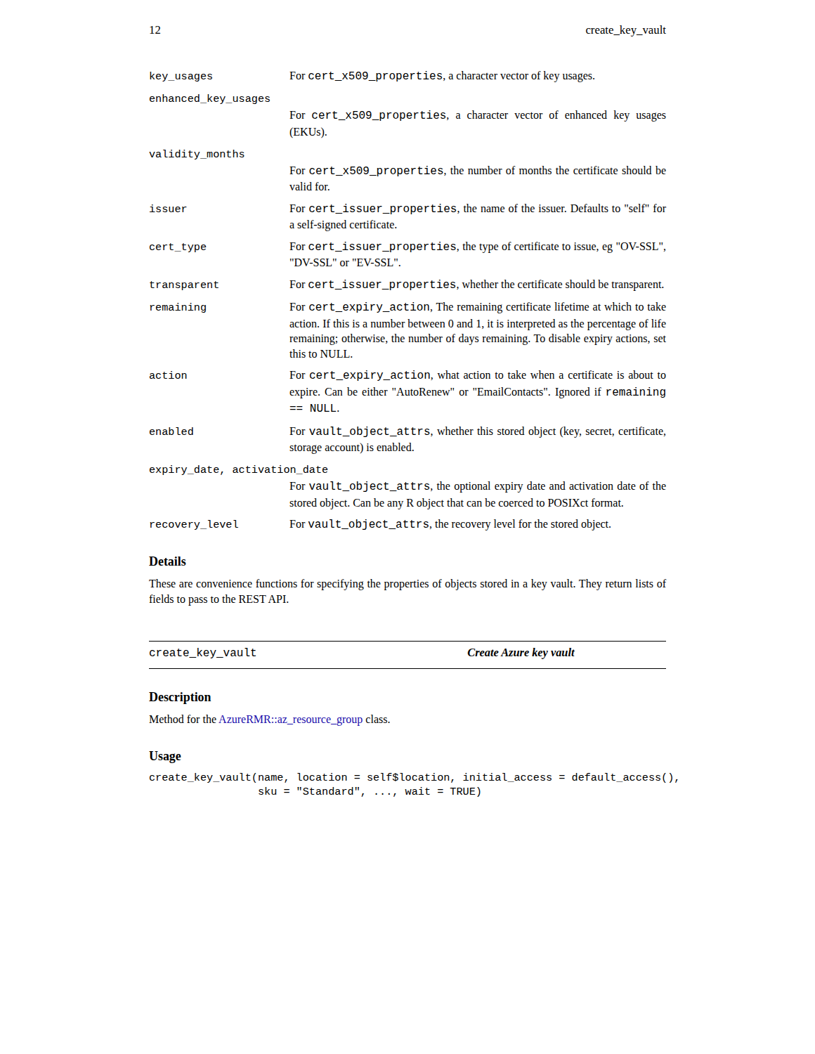12 create_key_vault
key_usages
For cert_x509_properties, a character vector of key usages.
enhanced_key_usages
For cert_x509_properties, a character vector of enhanced key usages (EKUs).
validity_months
For cert_x509_properties, the number of months the certificate should be valid for.
issuer
For cert_issuer_properties, the name of the issuer. Defaults to "self" for a self-signed certificate.
cert_type
For cert_issuer_properties, the type of certificate to issue, eg "OV-SSL", "DV-SSL" or "EV-SSL".
transparent
For cert_issuer_properties, whether the certificate should be transparent.
remaining
For cert_expiry_action, The remaining certificate lifetime at which to take action. If this is a number between 0 and 1, it is interpreted as the percentage of life remaining; otherwise, the number of days remaining. To disable expiry actions, set this to NULL.
action
For cert_expiry_action, what action to take when a certificate is about to expire. Can be either "AutoRenew" or "EmailContacts". Ignored if remaining == NULL.
enabled
For vault_object_attrs, whether this stored object (key, secret, certificate, storage account) is enabled.
expiry_date, activation_date
For vault_object_attrs, the optional expiry date and activation date of the stored object. Can be any R object that can be coerced to POSIXct format.
recovery_level
For vault_object_attrs, the recovery level for the stored object.
Details
These are convenience functions for specifying the properties of objects stored in a key vault. They return lists of fields to pass to the REST API.
create_key_vault Create Azure key vault
Description
Method for the AzureRMR::az_resource_group class.
Usage
create_key_vault(name, location = self$location, initial_access = default_access(),
                 sku = "Standard", ..., wait = TRUE)